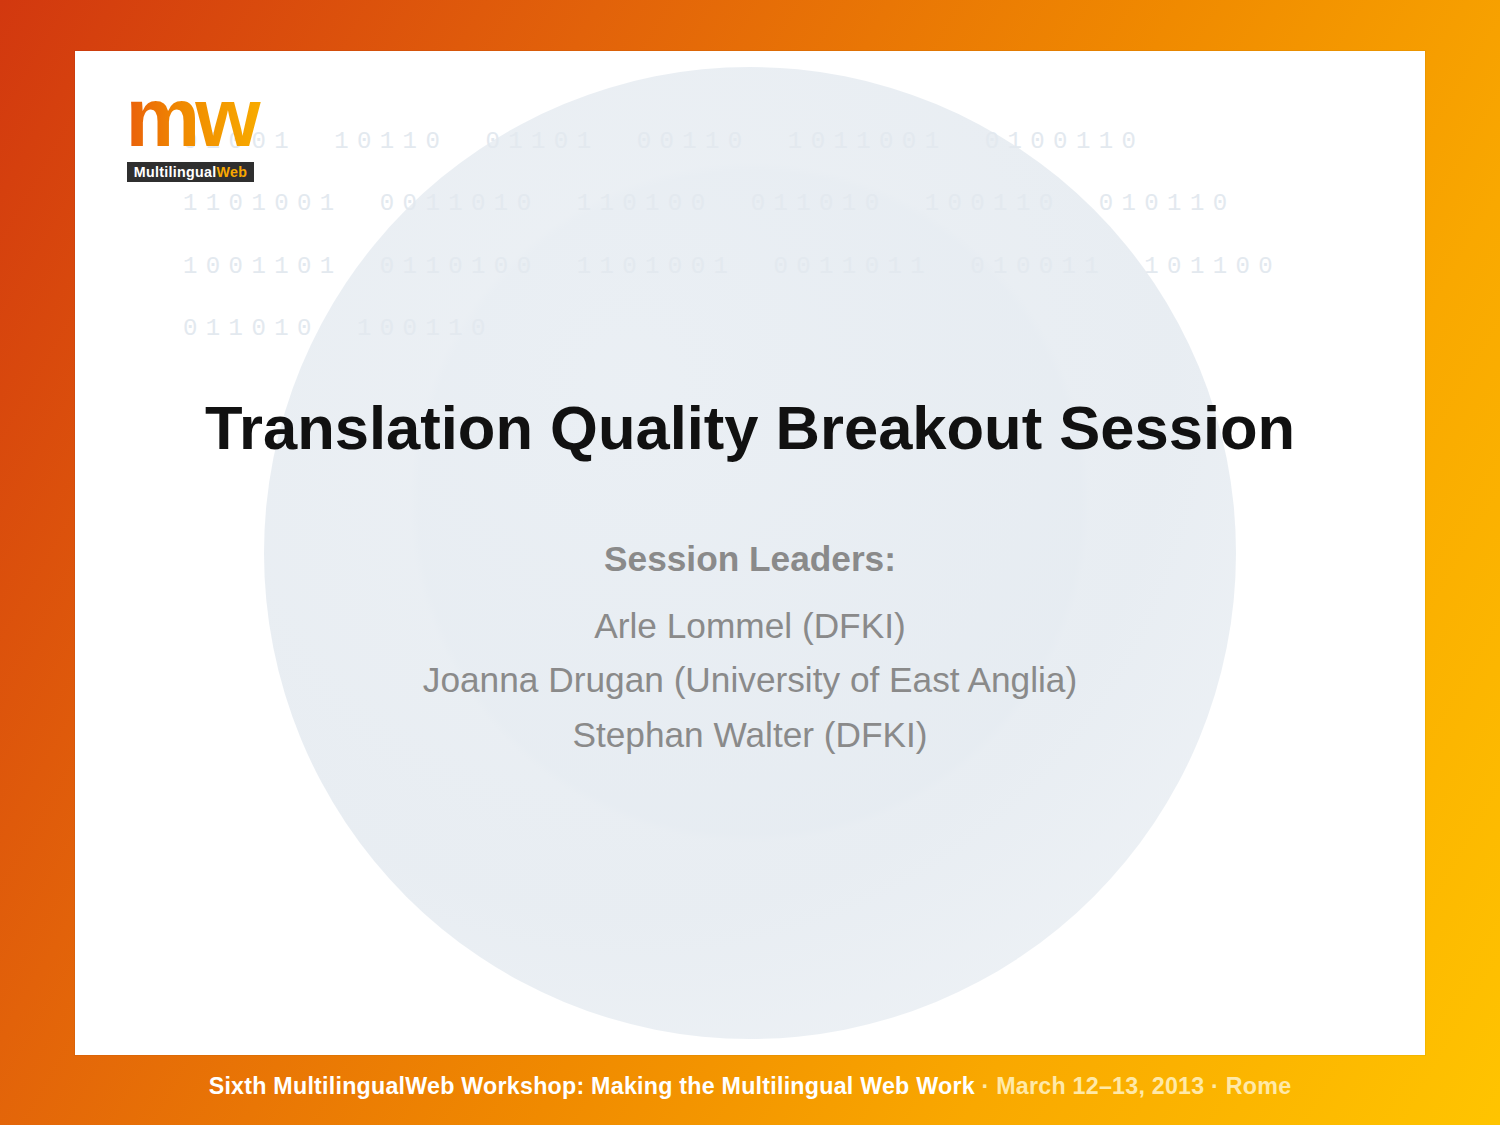mw Multilingual Web
Translation Quality Breakout Session
Session Leaders:
Arle Lommel (DFKI)
Joanna Drugan (University of East Anglia)
Stephan Walter (DFKI)
Sixth MultilingualWeb Workshop: Making the Multilingual Web Work · March 12–13, 2013 · Rome